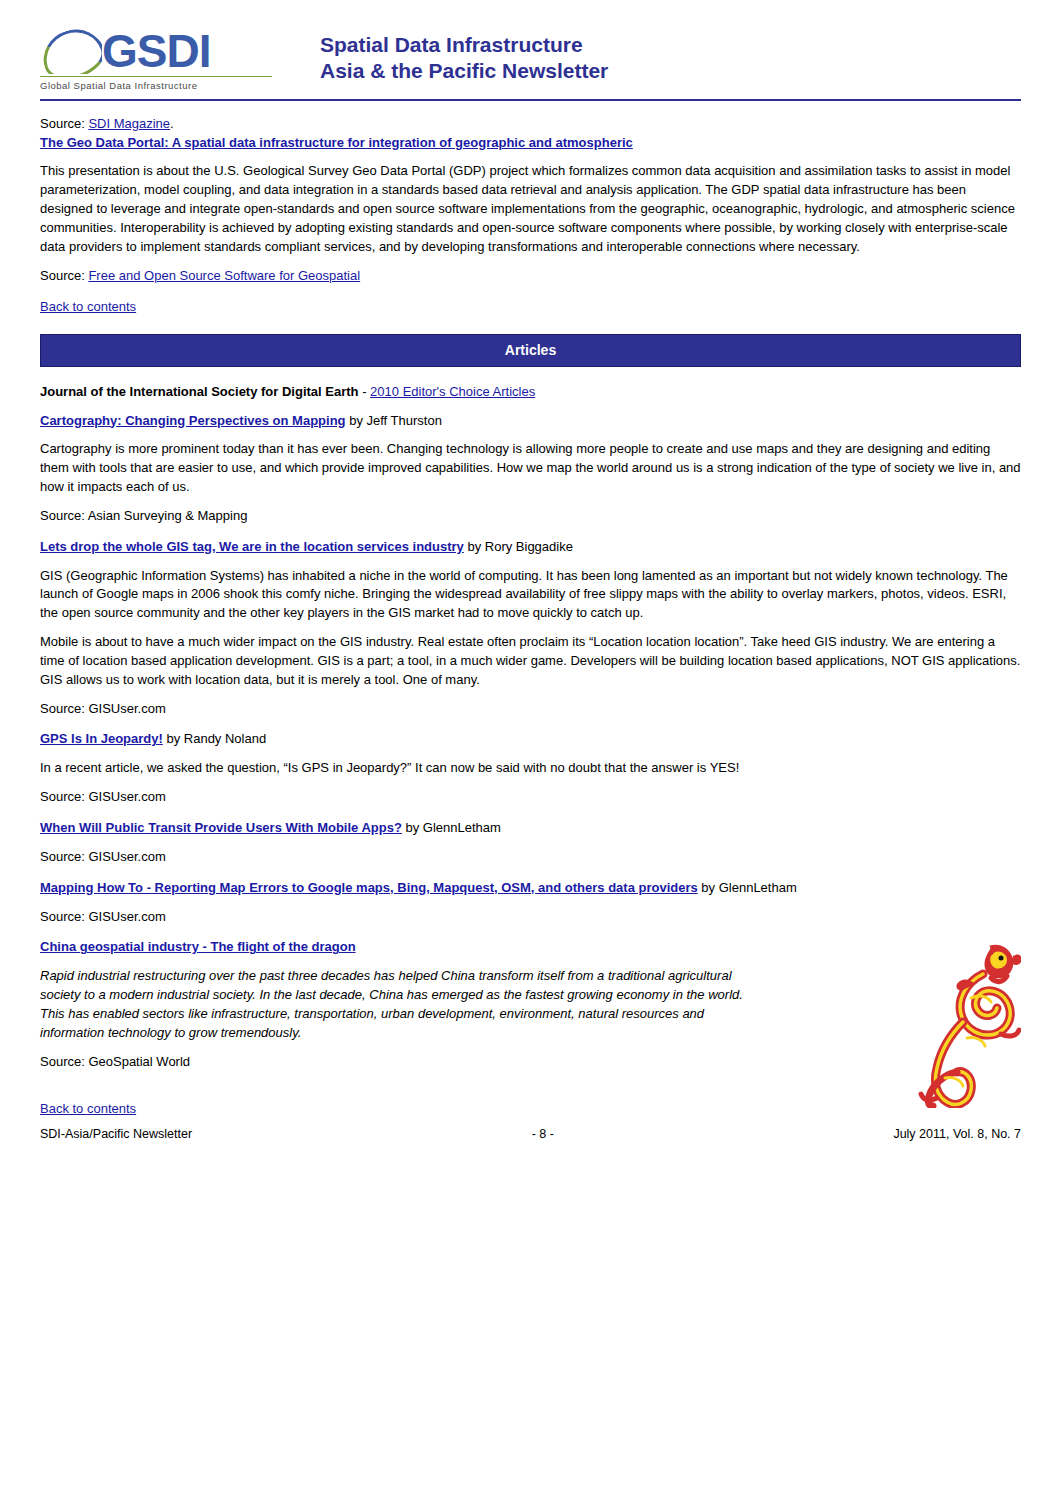GSDI
Global Spatial Data Infrastructure
Spatial Data Infrastructure
Asia & the Pacific Newsletter
Source: SDI Magazine.
The Geo Data Portal: A spatial data infrastructure for integration of geographic and atmospheric
This presentation is about the U.S. Geological Survey Geo Data Portal (GDP) project which formalizes common data acquisition and assimilation tasks to assist in model parameterization, model coupling, and data integration in a standards based data retrieval and analysis application. The GDP spatial data infrastructure has been designed to leverage and integrate open-standards and open source software implementations from the geographic, oceanographic, hydrologic, and atmospheric science communities. Interoperability is achieved by adopting existing standards and open-source software components where possible, by working closely with enterprise-scale data providers to implement standards compliant services, and by developing transformations and interoperable connections where necessary.
Source: Free and Open Source Software for Geospatial
Back to contents
Articles
Journal of the International Society for Digital Earth - 2010 Editor's Choice Articles
Cartography: Changing Perspectives on Mapping by Jeff Thurston
Cartography is more prominent today than it has ever been. Changing technology is allowing more people to create and use maps and they are designing and editing them with tools that are easier to use, and which provide improved capabilities. How we map the world around us is a strong indication of the type of society we live in, and how it impacts each of us.
Source: Asian Surveying & Mapping
Lets drop the whole GIS tag, We are in the location services industry by Rory Biggadike
GIS (Geographic Information Systems) has inhabited a niche in the world of computing. It has been long lamented as an important but not widely known technology. The launch of Google maps in 2006 shook this comfy niche. Bringing the widespread availability of free slippy maps with the ability to overlay markers, photos, videos. ESRI, the open source community and the other key players in the GIS market had to move quickly to catch up.
Mobile is about to have a much wider impact on the GIS industry. Real estate often proclaim its “Location location location”. Take heed GIS industry. We are entering a time of location based application development. GIS is a part; a tool, in a much wider game. Developers will be building location based applications, NOT GIS applications. GIS allows us to work with location data, but it is merely a tool. One of many.
Source: GISUser.com
GPS Is In Jeopardy! by Randy Noland
In a recent article, we asked the question, “Is GPS in Jeopardy?” It can now be said with no doubt that the answer is YES!
Source: GISUser.com
When Will Public Transit Provide Users With Mobile Apps? by GlennLetham
Source: GISUser.com
Mapping How To - Reporting Map Errors to Google maps, Bing, Mapquest, OSM, and others data providers by GlennLetham
Source: GISUser.com
China geospatial industry - The flight of the dragon
Rapid industrial restructuring over the past three decades has helped China transform itself from a traditional agricultural society to a modern industrial society. In the last decade, China has emerged as the fastest growing economy in the world. This has enabled sectors like infrastructure, transportation, urban development, environment, natural resources and information technology to grow tremendously.
Source: GeoSpatial World
Back to contents
SDI-Asia/Pacific Newsletter
- 8 -
July 2011, Vol. 8, No. 7